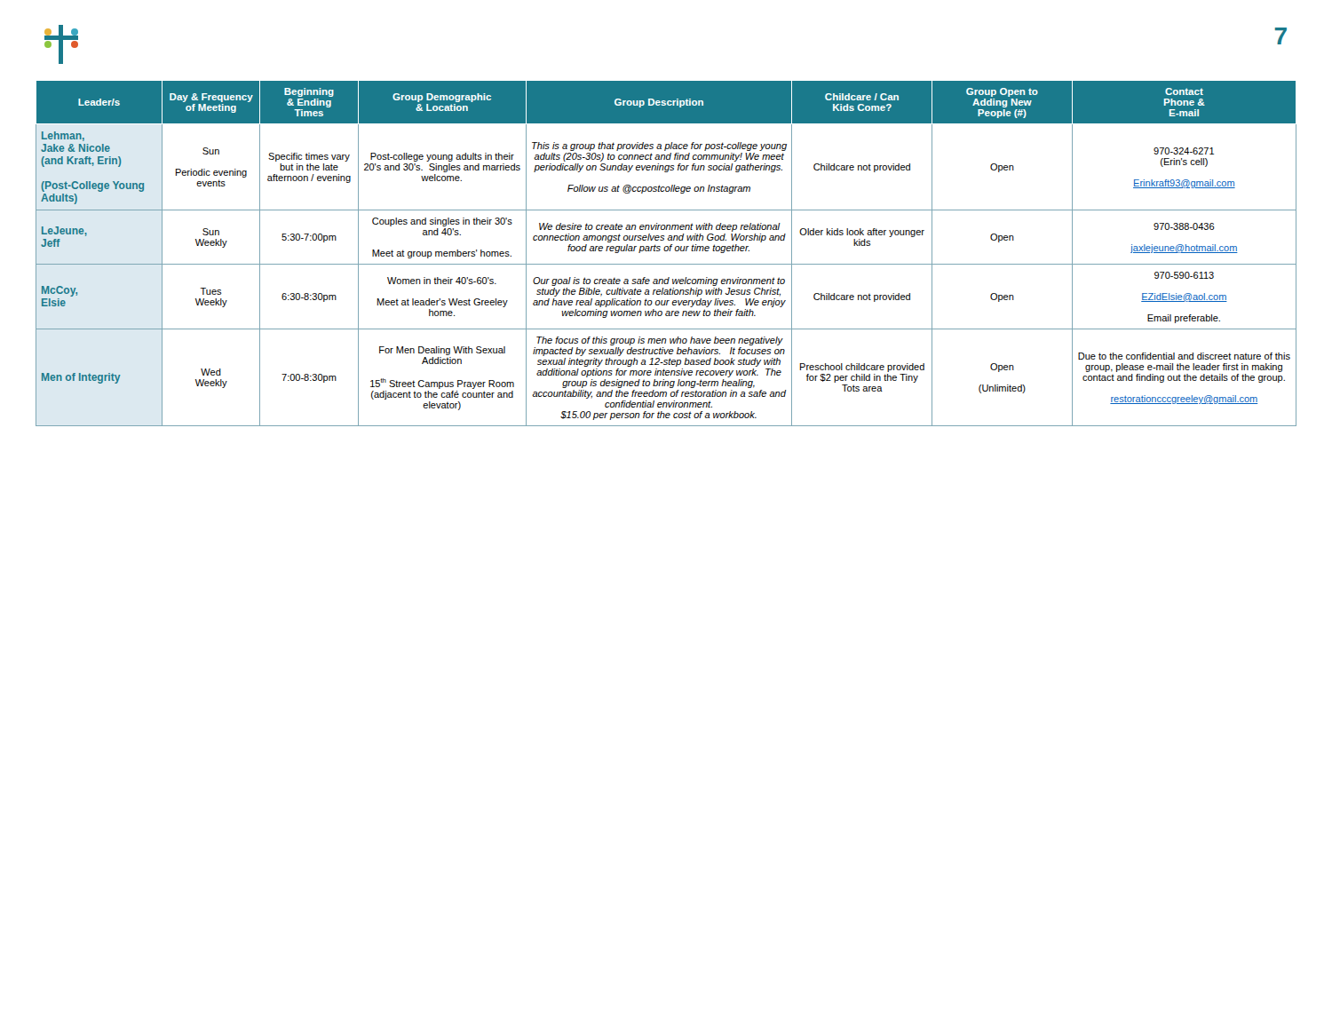7
| Leader/s | Day & Frequency of Meeting | Beginning & Ending Times | Group Demographic & Location | Group Description | Childcare / Can Kids Come? | Group Open to Adding New People (#) | Contact Phone & E-mail |
| --- | --- | --- | --- | --- | --- | --- | --- |
| Lehman, Jake & Nicole (and Kraft, Erin) (Post-College Young Adults) | Sun Periodic evening events | Specific times vary but in the late afternoon / evening | Post-college young adults in their 20's and 30's. Singles and marrieds welcome. | This is a group that provides a place for post-college young adults (20s-30s) to connect and find community! We meet periodically on Sunday evenings for fun social gatherings. Follow us at @ccpostcollege on Instagram | Childcare not provided | Open | 970-324-6271 (Erin's cell) Erinkraft93@gmail.com |
| LeJeune, Jeff | Sun Weekly | 5:30-7:00pm | Couples and singles in their 30's and 40's. Meet at group members' homes. | We desire to create an environment with deep relational connection amongst ourselves and with God. Worship and food are regular parts of our time together. | Older kids look after younger kids | Open | 970-388-0436 jaxlejeune@hotmail.com |
| McCoy, Elsie | Tues Weekly | 6:30-8:30pm | Women in their 40's-60's. Meet at leader's West Greeley home. | Our goal is to create a safe and welcoming environment to study the Bible, cultivate a relationship with Jesus Christ, and have real application to our everyday lives. We enjoy welcoming women who are new to their faith. | Childcare not provided | Open | 970-590-6113 EZidElsie@aol.com Email preferable. |
| Men of Integrity | Wed Weekly | 7:00-8:30pm | For Men Dealing With Sexual Addiction 15 th Street Campus Prayer Room (adjacent to the café counter and elevator) | The focus of this group is men who have been negatively impacted by sexually destructive behaviors. It focuses on sexual integrity through a 12-step based book study with additional options for more intensive recovery work. The group is designed to bring long-term healing, accountability, and the freedom of restoration in a safe and confidential environment. $15.00 per person for the cost of a workbook. | Preschool childcare provided for $2 per child in the Tiny Tots area | Open (Unlimited) | Due to the confidential and discreet nature of this group, please e-mail the leader first in making contact and finding out the details of the group. restorationcccgreeley@gmail.com |